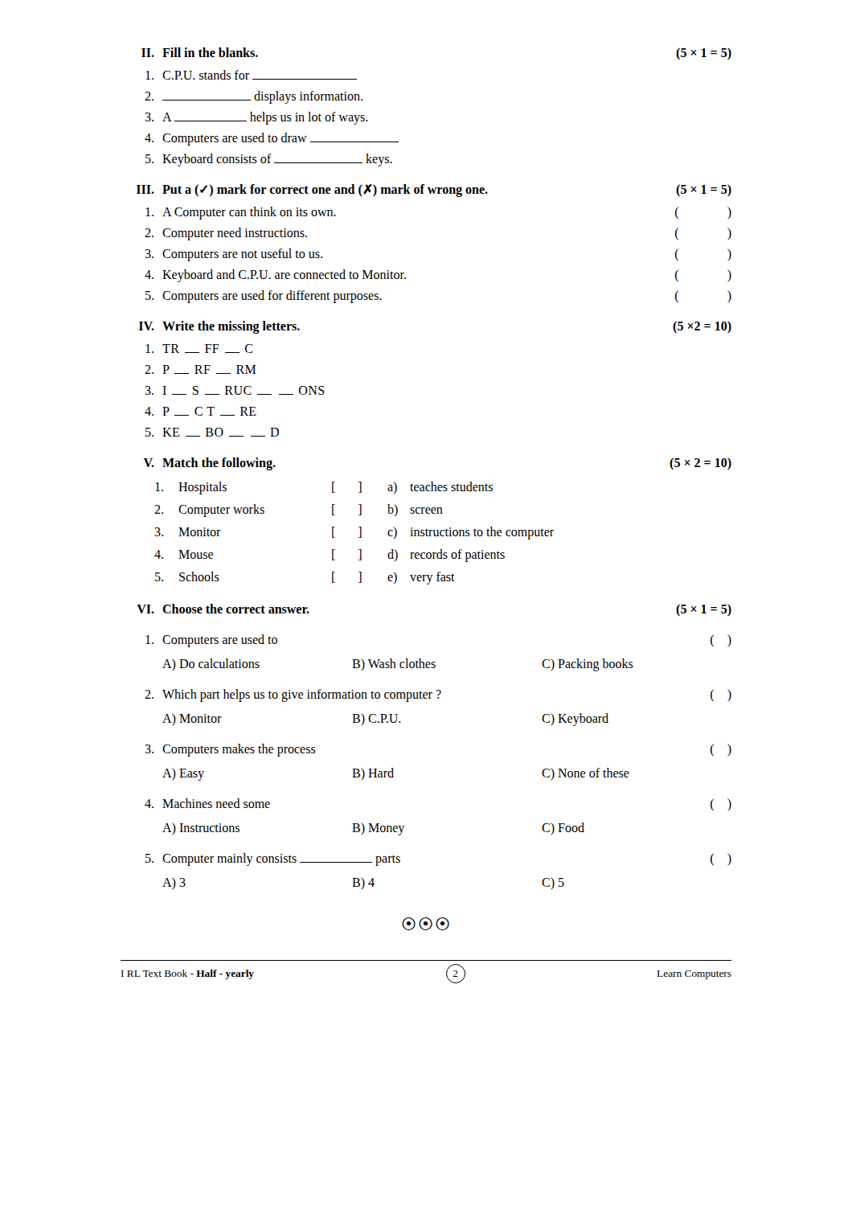II. Fill in the blanks. (5 × 1 = 5)
1. C.P.U. stands for
2. displays information.
3. A helps us in lot of ways.
4. Computers are used to draw
5. Keyboard consists of keys.
III. Put a (✓) mark for correct one and (✗) mark of wrong one. (5 × 1 = 5)
1. A Computer can think on its own.( )
2. Computer need instructions.( )
3. Computers are not useful to us.( )
4. Keyboard and C.P.U. are connected to Monitor.( )
5. Computers are used for different purposes.( )
IV. Write the missing letters. (5 ×2 = 10)
1. TR FF C
2. P RF RM
3. I S RUC ONS
4. P C T RE
5. KE BO D
V. Match the following. (5 × 2 = 10)
| 1. | Hospitals | [ ] | a) | teaches students |
| 2. | Computer works | [ ] | b) | screen |
| 3. | Monitor | [ ] | c) | instructions to the computer |
| 4. | Mouse | [ ] | d) | records of patients |
| 5. | Schools | [ ] | e) | very fast |
VI. Choose the correct answer. (5 × 1 = 5)
1. Computers are used to ( )
A) Do calculations B) Wash clothes C) Packing books
2. Which part helps us to give information to computer ? ( )
A) Monitor B) C.P.U. C) Keyboard
3. Computers makes the process ( )
A) Easy B) Hard C) None of these
4. Machines need some ( )
A) Instructions B) Money C) Food
5. Computer mainly consists parts ( )
A) 3 B) 4 C) 5
⦿⦿⦿
I RL Text Book - Half - yearly 2 Learn Computers